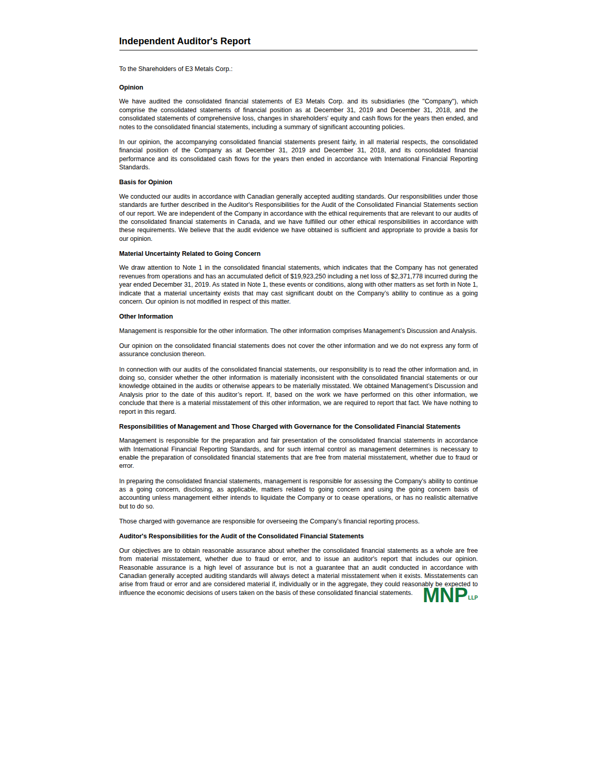Independent Auditor's Report
To the Shareholders of E3 Metals Corp.:
Opinion
We have audited the consolidated financial statements of E3 Metals Corp. and its subsidiaries (the "Company"), which comprise the consolidated statements of financial position as at December 31, 2019 and December 31, 2018, and the consolidated statements of comprehensive loss, changes in shareholders' equity and cash flows for the years then ended, and notes to the consolidated financial statements, including a summary of significant accounting policies.
In our opinion, the accompanying consolidated financial statements present fairly, in all material respects, the consolidated financial position of the Company as at December 31, 2019 and December 31, 2018, and its consolidated financial performance and its consolidated cash flows for the years then ended in accordance with International Financial Reporting Standards.
Basis for Opinion
We conducted our audits in accordance with Canadian generally accepted auditing standards. Our responsibilities under those standards are further described in the Auditor's Responsibilities for the Audit of the Consolidated Financial Statements section of our report. We are independent of the Company in accordance with the ethical requirements that are relevant to our audits of the consolidated financial statements in Canada, and we have fulfilled our other ethical responsibilities in accordance with these requirements. We believe that the audit evidence we have obtained is sufficient and appropriate to provide a basis for our opinion.
Material Uncertainty Related to Going Concern
We draw attention to Note 1 in the consolidated financial statements, which indicates that the Company has not generated revenues from operations and has an accumulated deficit of $19,923,250 including a net loss of $2,371,778 incurred during the year ended December 31, 2019. As stated in Note 1, these events or conditions, along with other matters as set forth in Note 1, indicate that a material uncertainty exists that may cast significant doubt on the Company’s ability to continue as a going concern. Our opinion is not modified in respect of this matter.
Other Information
Management is responsible for the other information. The other information comprises Management’s Discussion and Analysis.
Our opinion on the consolidated financial statements does not cover the other information and we do not express any form of assurance conclusion thereon.
In connection with our audits of the consolidated financial statements, our responsibility is to read the other information and, in doing so, consider whether the other information is materially inconsistent with the consolidated financial statements or our knowledge obtained in the audits or otherwise appears to be materially misstated. We obtained Management’s Discussion and Analysis prior to the date of this auditor’s report. If, based on the work we have performed on this other information, we conclude that there is a material misstatement of this other information, we are required to report that fact. We have nothing to report in this regard.
Responsibilities of Management and Those Charged with Governance for the Consolidated Financial Statements
Management is responsible for the preparation and fair presentation of the consolidated financial statements in accordance with International Financial Reporting Standards, and for such internal control as management determines is necessary to enable the preparation of consolidated financial statements that are free from material misstatement, whether due to fraud or error.
In preparing the consolidated financial statements, management is responsible for assessing the Company’s ability to continue as a going concern, disclosing, as applicable, matters related to going concern and using the going concern basis of accounting unless management either intends to liquidate the Company or to cease operations, or has no realistic alternative but to do so.
Those charged with governance are responsible for overseeing the Company’s financial reporting process.
Auditor's Responsibilities for the Audit of the Consolidated Financial Statements
Our objectives are to obtain reasonable assurance about whether the consolidated financial statements as a whole are free from material misstatement, whether due to fraud or error, and to issue an auditor's report that includes our opinion. Reasonable assurance is a high level of assurance but is not a guarantee that an audit conducted in accordance with Canadian generally accepted auditing standards will always detect a material misstatement when it exists. Misstatements can arise from fraud or error and are considered material if, individually or in the aggregate, they could reasonably be expected to influence the economic decisions of users taken on the basis of these consolidated financial statements.
MNP LLP